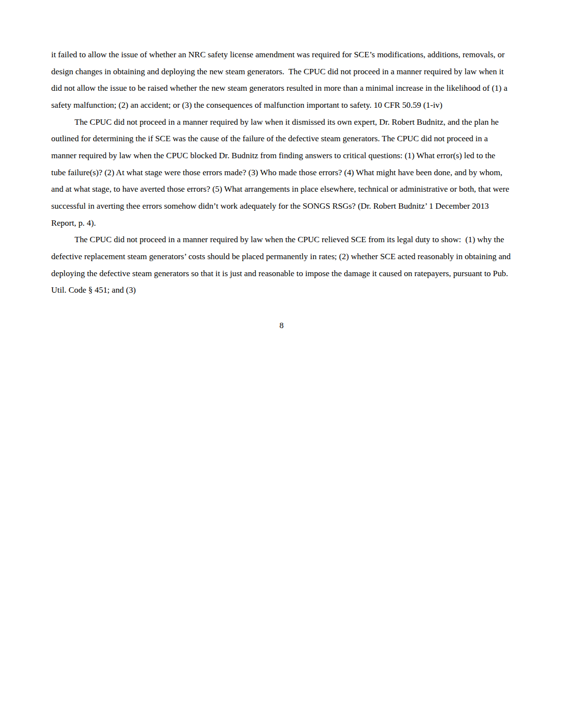it failed to allow the issue of whether an NRC safety license amendment was required for SCE’s modifications, additions, removals, or design changes in obtaining and deploying the new steam generators. The CPUC did not proceed in a manner required by law when it did not allow the issue to be raised whether the new steam generators resulted in more than a minimal increase in the likelihood of (1) a safety malfunction; (2) an accident; or (3) the consequences of malfunction important to safety. 10 CFR 50.59 (1-iv)
The CPUC did not proceed in a manner required by law when it dismissed its own expert, Dr. Robert Budnitz, and the plan he outlined for determining the if SCE was the cause of the failure of the defective steam generators. The CPUC did not proceed in a manner required by law when the CPUC blocked Dr. Budnitz from finding answers to critical questions: (1) What error(s) led to the tube failure(s)? (2) At what stage were those errors made? (3) Who made those errors? (4) What might have been done, and by whom, and at what stage, to have averted those errors? (5) What arrangements in place elsewhere, technical or administrative or both, that were successful in averting thee errors somehow didn’t work adequately for the SONGS RSGs? (Dr. Robert Budnitz’ 1 December 2013 Report, p. 4).
The CPUC did not proceed in a manner required by law when the CPUC relieved SCE from its legal duty to show: (1) why the defective replacement steam generators’ costs should be placed permanently in rates; (2) whether SCE acted reasonably in obtaining and deploying the defective steam generators so that it is just and reasonable to impose the damage it caused on ratepayers, pursuant to Pub. Util. Code § 451; and (3)
8